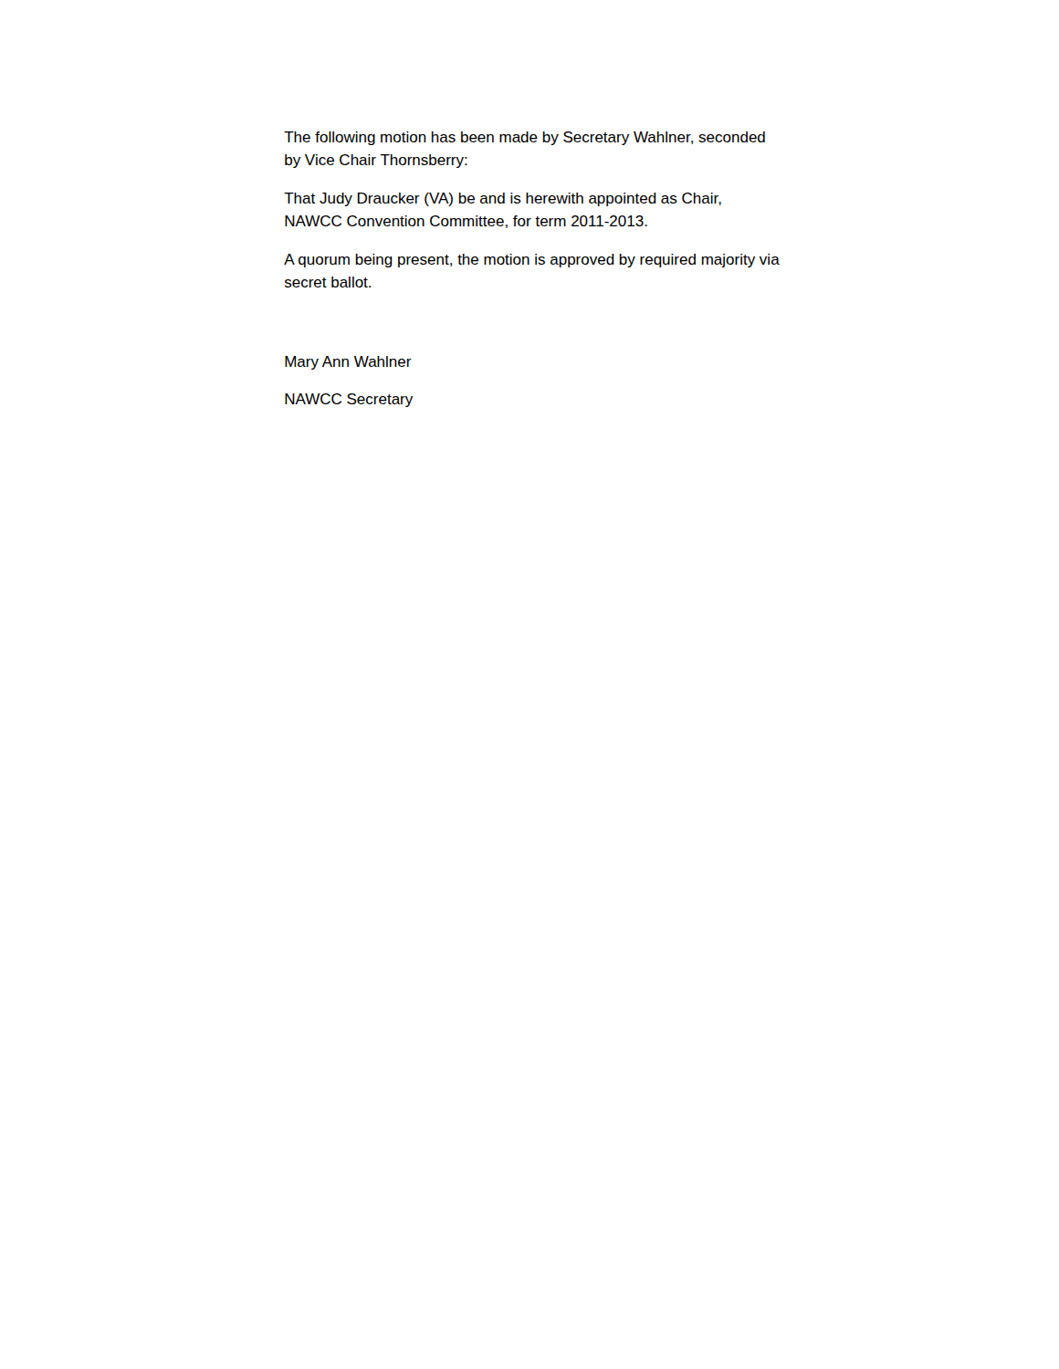The following motion has been made by Secretary Wahlner, seconded by Vice Chair Thornsberry:
That Judy Draucker (VA) be and is herewith appointed as Chair, NAWCC Convention Committee, for term 2011-2013.
A quorum being present, the motion is approved by required majority via secret ballot.
Mary Ann Wahlner
NAWCC Secretary